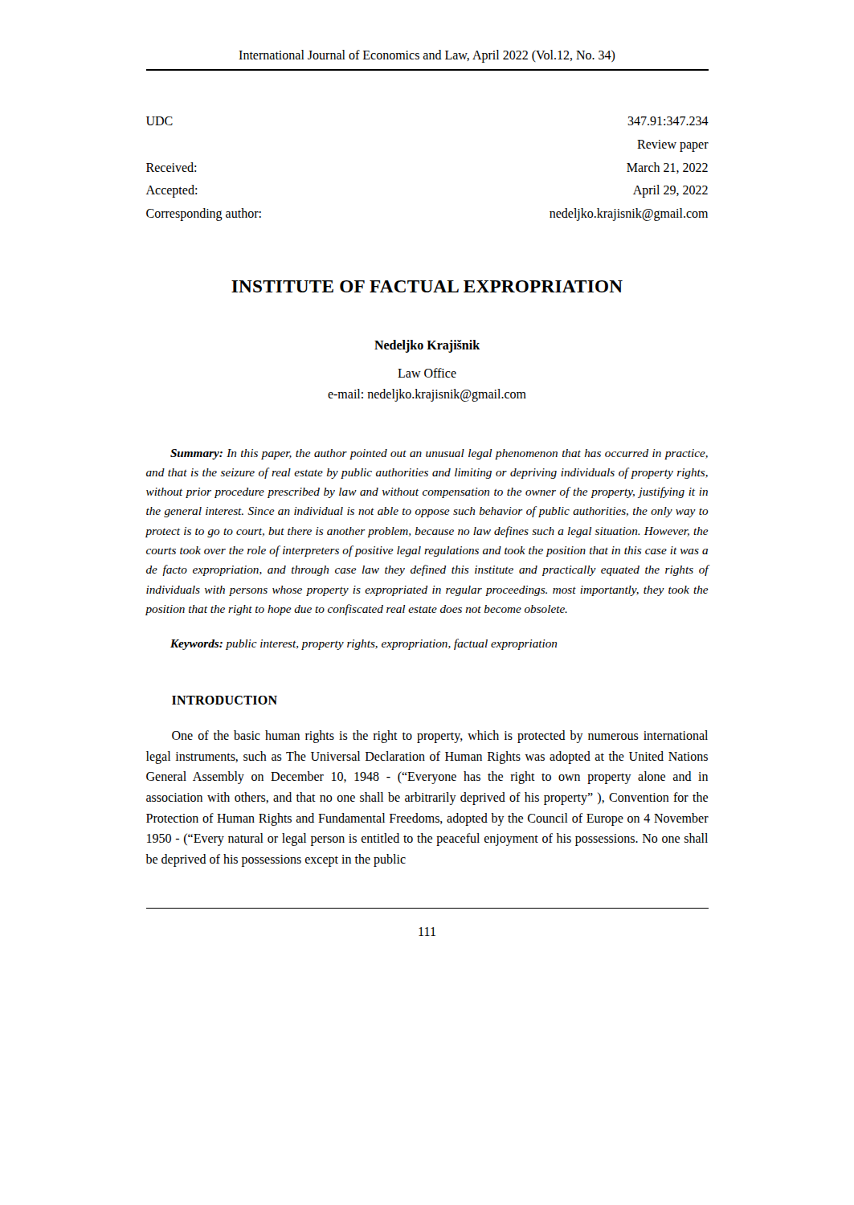International Journal of Economics and Law, April 2022 (Vol.12, No. 34)
| UDC | 347.91:347.234 |
| | Review paper |
| Received: | March 21, 2022 |
| Accepted: | April 29, 2022 |
| Corresponding author: | nedeljko.krajisnik@gmail.com |
INSTITUTE OF FACTUAL EXPROPRIATION
Nedeljko Krajišnik
Law Office
e-mail: nedeljko.krajisnik@gmail.com
Summary: In this paper, the author pointed out an unusual legal phenomenon that has occurred in practice, and that is the seizure of real estate by public authorities and limiting or depriving individuals of property rights, without prior procedure prescribed by law and without compensation to the owner of the property, justifying it in the general interest. Since an individual is not able to oppose such behavior of public authorities, the only way to protect is to go to court, but there is another problem, because no law defines such a legal situation. However, the courts took over the role of interpreters of positive legal regulations and took the position that in this case it was a de facto expropriation, and through case law they defined this institute and practically equated the rights of individuals with persons whose property is expropriated in regular proceedings. most importantly, they took the position that the right to hope due to confiscated real estate does not become obsolete.
Keywords: public interest, property rights, expropriation, factual expropriation
INTRODUCTION
One of the basic human rights is the right to property, which is protected by numerous international legal instruments, such as The Universal Declaration of Human Rights was adopted at the United Nations General Assembly on December 10, 1948 - (“Everyone has the right to own property alone and in association with others, and that no one shall be arbitrarily deprived of his property” ), Convention for the Protection of Human Rights and Fundamental Freedoms, adopted by the Council of Europe on 4 November 1950 - (“Every natural or legal person is entitled to the peaceful enjoyment of his possessions. No one shall be deprived of his possessions except in the public
111